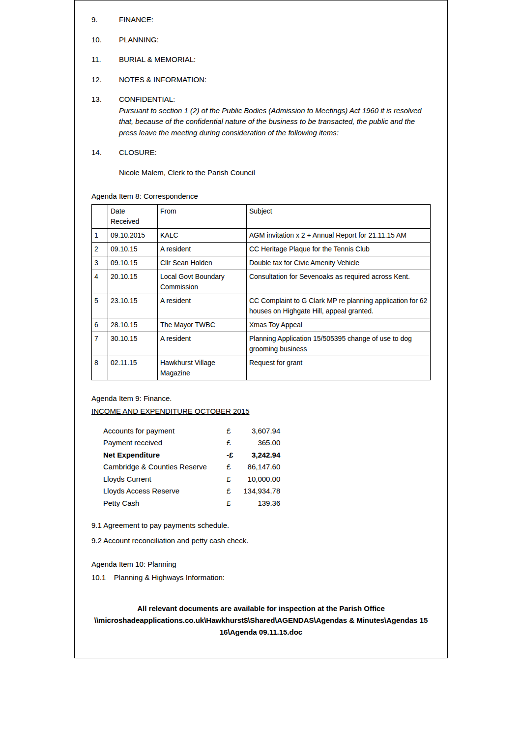9. FINANCE:
10. PLANNING:
11. BURIAL & MEMORIAL:
12. NOTES & INFORMATION:
13. CONFIDENTIAL:
Pursuant to section 1 (2) of the Public Bodies (Admission to Meetings) Act 1960 it is resolved that, because of the confidential nature of the business to be transacted, the public and the press leave the meeting during consideration of the following items:
14. CLOSURE:
Nicole Malem, Clerk to the Parish Council
Agenda Item 8: Correspondence
| | Date Received | From | Subject |
| 1 | 09.10.2015 | KALC | AGM invitation x 2 + Annual Report for 21.11.15 AM |
| 2 | 09.10.15 | A resident | CC Heritage Plaque for the Tennis Club |
| 3 | 09.10.15 | Cllr Sean Holden | Double tax for Civic Amenity Vehicle |
| 4 | 20.10.15 | Local Govt Boundary Commission | Consultation for Sevenoaks as required across Kent. |
| 5 | 23.10.15 | A resident | CC Complaint to G Clark MP re planning application for 62 houses on Highgate Hill, appeal granted. |
| 6 | 28.10.15 | The Mayor TWBC | Xmas Toy Appeal |
| 7 | 30.10.15 | A resident | Planning Application 15/505395 change of use to dog grooming business |
| 8 | 02.11.15 | Hawkhurst Village Magazine | Request for grant |
Agenda Item 9: Finance.
INCOME AND EXPENDITURE OCTOBER 2015
| Accounts for payment | £ | 3,607.94 |
| Payment received | £ | 365.00 |
| Net Expenditure | -£ | 3,242.94 |
| Cambridge & Counties Reserve | £ | 86,147.60 |
| Lloyds Current | £ | 10,000.00 |
| Lloyds Access Reserve | £ | 134,934.78 |
| Petty Cash | £ | 139.36 |
9.1 Agreement to pay payments schedule.
9.2 Account reconciliation and petty cash check.
Agenda Item 10: Planning
10.1 Planning & Highways Information:
All relevant documents are available for inspection at the Parish Office
\\microshadeapplications.co.uk\Hawkhurst$\Shared\AGENDAS\Agendas & Minutes\Agendas 15 16\Agenda 09.11.15.doc